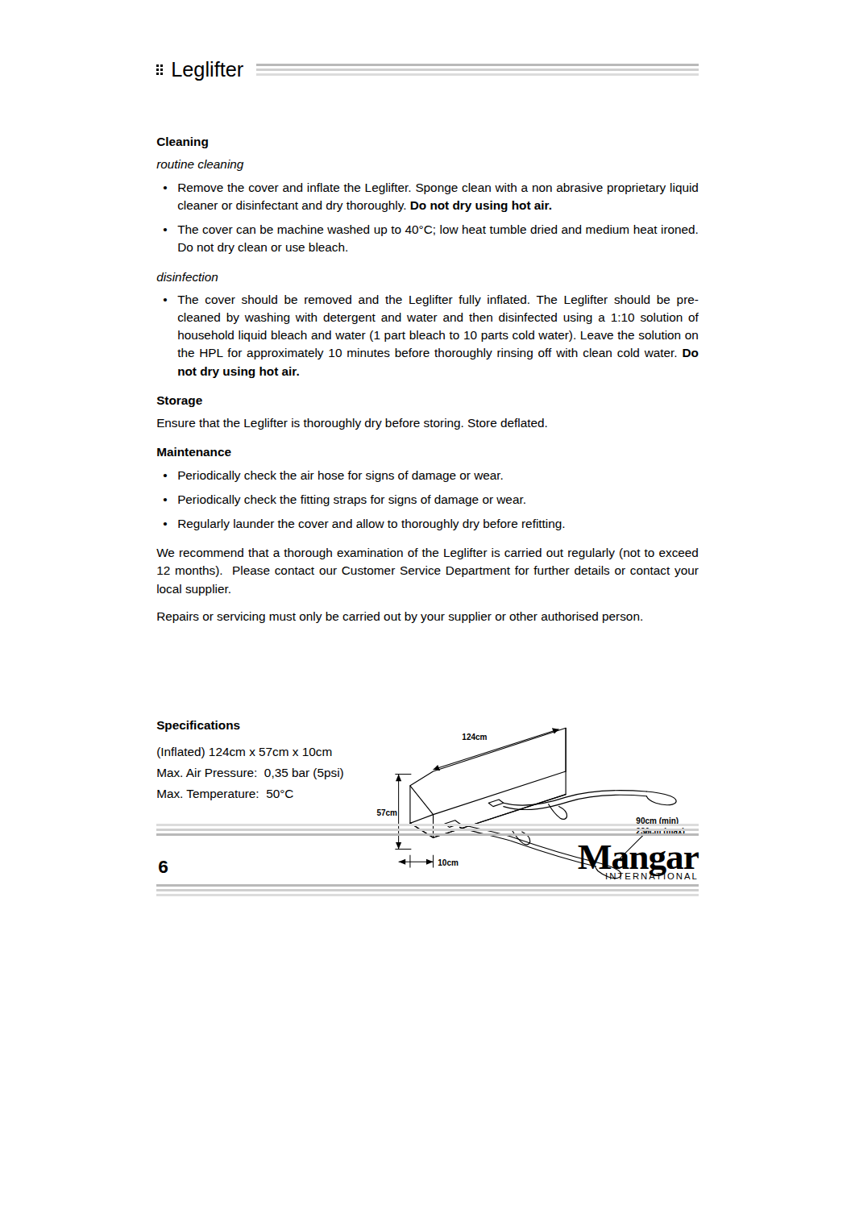Leglifter
Cleaning
routine cleaning
Remove the cover and inflate the Leglifter. Sponge clean with a non abrasive proprietary liquid cleaner or disinfectant and dry thoroughly. Do not dry using hot air.
The cover can be machine washed up to 40°C; low heat tumble dried and medium heat ironed. Do not dry clean or use bleach.
disinfection
The cover should be removed and the Leglifter fully inflated. The Leglifter should be pre-cleaned by washing with detergent and water and then disinfected using a 1:10 solution of household liquid bleach and water (1 part bleach to 10 parts cold water). Leave the solution on the HPL for approximately 10 minutes before thoroughly rinsing off with clean cold water. Do not dry using hot air.
Storage
Ensure that the Leglifter is thoroughly dry before storing. Store deflated.
Maintenance
Periodically check the air hose for signs of damage or wear.
Periodically check the fitting straps for signs of damage or wear.
Regularly launder the cover and allow to thoroughly dry before refitting.
We recommend that a thorough examination of the Leglifter is carried out regularly (not to exceed 12 months). Please contact our Customer Service Department for further details or contact your local supplier.
Repairs or servicing must only be carried out by your supplier or other authorised person.
Specifications
(Inflated) 124cm x 57cm x 10cm
Max. Air Pressure: 0,35 bar (5psi)
Max. Temperature: 50°C
124cm 57cm 10cm 90cm (min) 236cm (max)
6
Mangar
INTERNATIONAL